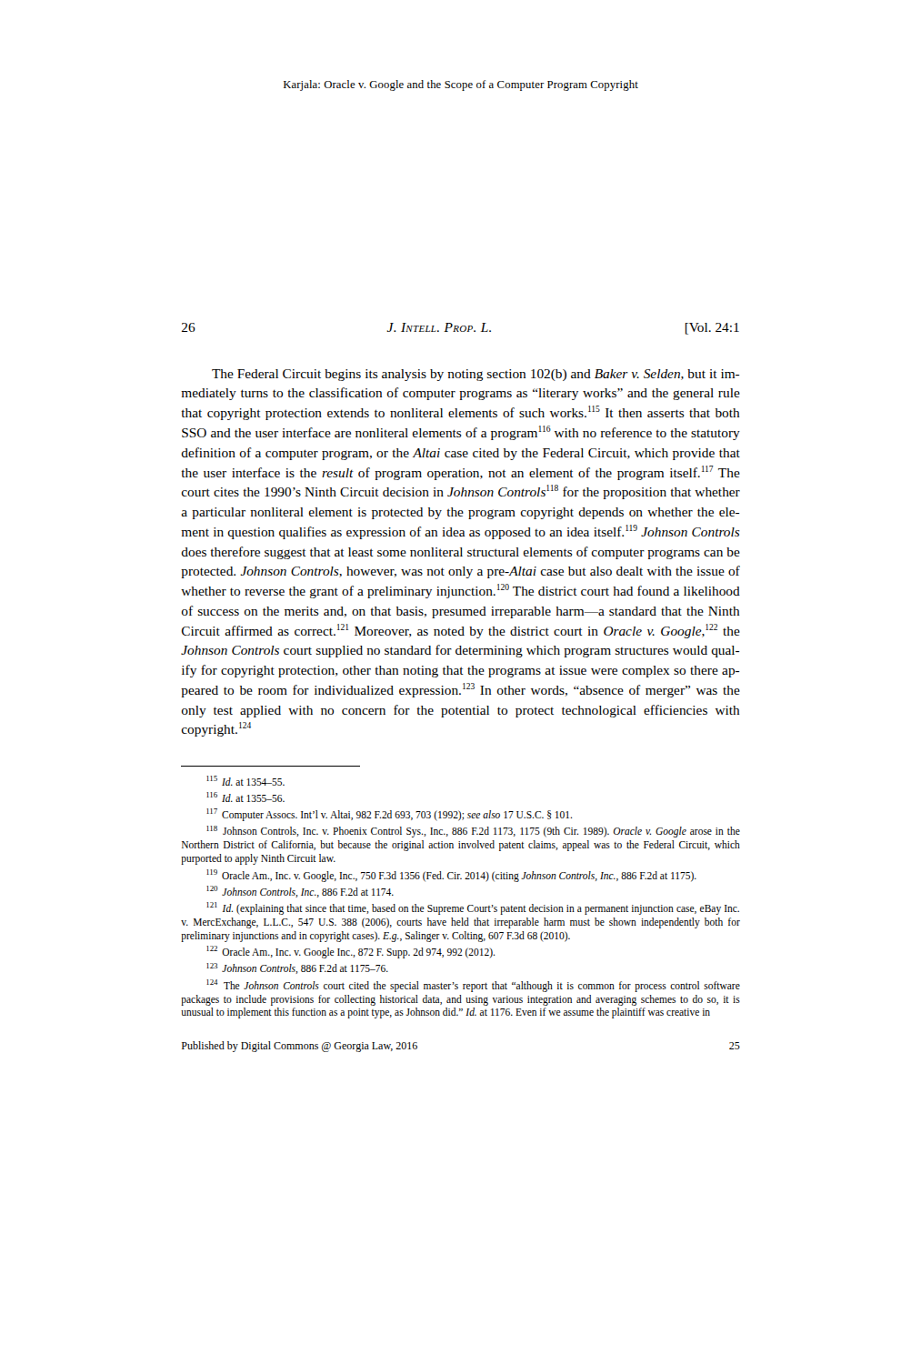Karjala: Oracle v. Google and the Scope of a Computer Program Copyright
26 J. Intell. Prop. L. [Vol. 24:1
The Federal Circuit begins its analysis by noting section 102(b) and Baker v. Selden, but it immediately turns to the classification of computer programs as “literary works” and the general rule that copyright protection extends to nonliteral elements of such works.115 It then asserts that both SSO and the user interface are nonliteral elements of a program116 with no reference to the statutory definition of a computer program, or the Altai case cited by the Federal Circuit, which provide that the user interface is the result of program operation, not an element of the program itself.117 The court cites the 1990’s Ninth Circuit decision in Johnson Controls118 for the proposition that whether a particular nonliteral element is protected by the program copyright depends on whether the element in question qualifies as expression of an idea as opposed to an idea itself.119 Johnson Controls does therefore suggest that at least some nonliteral structural elements of computer programs can be protected. Johnson Controls, however, was not only a pre-Altai case but also dealt with the issue of whether to reverse the grant of a preliminary injunction.120 The district court had found a likelihood of success on the merits and, on that basis, presumed irreparable harm—a standard that the Ninth Circuit affirmed as correct.121 Moreover, as noted by the district court in Oracle v. Google,122 the Johnson Controls court supplied no standard for determining which program structures would qualify for copyright protection, other than noting that the programs at issue were complex so there appeared to be room for individualized expression.123 In other words, “absence of merger” was the only test applied with no concern for the potential to protect technological efficiencies with copyright.124
115 Id. at 1354–55.
116 Id. at 1355–56.
117 Computer Assocs. Int’l v. Altai, 982 F.2d 693, 703 (1992); see also 17 U.S.C. § 101.
118 Johnson Controls, Inc. v. Phoenix Control Sys., Inc., 886 F.2d 1173, 1175 (9th Cir. 1989). Oracle v. Google arose in the Northern District of California, but because the original action involved patent claims, appeal was to the Federal Circuit, which purported to apply Ninth Circuit law.
119 Oracle Am., Inc. v. Google, Inc., 750 F.3d 1356 (Fed. Cir. 2014) (citing Johnson Controls, Inc., 886 F.2d at 1175).
120 Johnson Controls, Inc., 886 F.2d at 1174.
121 Id. (explaining that since that time, based on the Supreme Court’s patent decision in a permanent injunction case, eBay Inc. v. MercExchange, L.L.C., 547 U.S. 388 (2006), courts have held that irreparable harm must be shown independently both for preliminary injunctions and in copyright cases). E.g., Salinger v. Colting, 607 F.3d 68 (2010).
122 Oracle Am., Inc. v. Google Inc., 872 F. Supp. 2d 974, 992 (2012).
123 Johnson Controls, 886 F.2d at 1175–76.
124 The Johnson Controls court cited the special master’s report that “although it is common for process control software packages to include provisions for collecting historical data, and using various integration and averaging schemes to do so, it is unusual to implement this function as a point type, as Johnson did.” Id. at 1176. Even if we assume the plaintiff was creative in
Published by Digital Commons @ Georgia Law, 2016 25